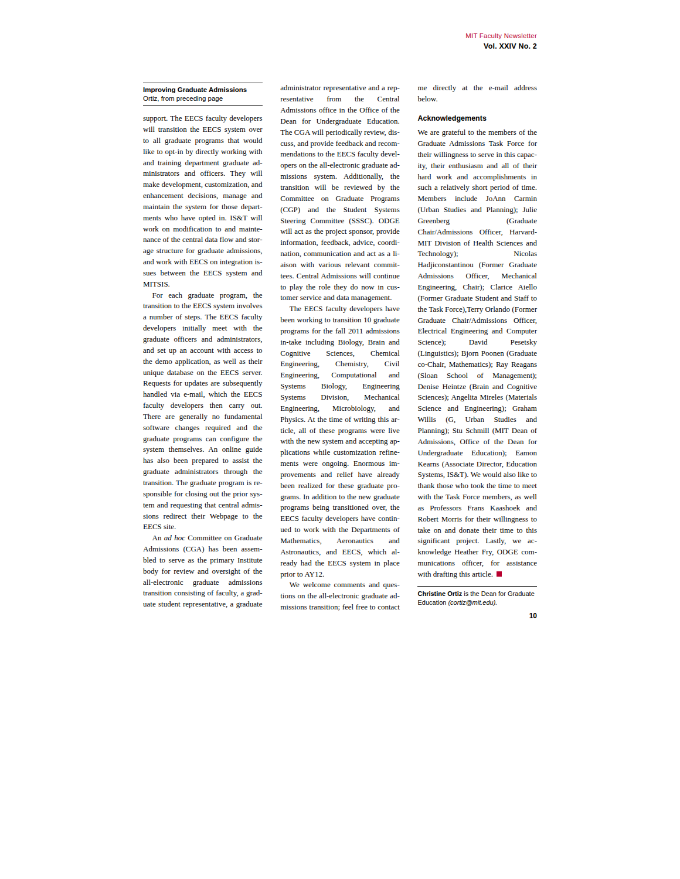MIT Faculty Newsletter
Vol. XXIV No. 2
Improving Graduate Admissions
Ortiz, from preceding page
support. The EECS faculty developers will transition the EECS system over to all graduate programs that would like to opt-in by directly working with and training department graduate administrators and officers. They will make development, customization, and enhancement decisions, manage and maintain the system for those departments who have opted in. IS&T will work on modification to and maintenance of the central data flow and storage structure for graduate admissions, and work with EECS on integration issues between the EECS system and MITSIS.
For each graduate program, the transition to the EECS system involves a number of steps. The EECS faculty developers initially meet with the graduate officers and administrators, and set up an account with access to the demo application, as well as their unique database on the EECS server. Requests for updates are subsequently handled via e-mail, which the EECS faculty developers then carry out. There are generally no fundamental software changes required and the graduate programs can configure the system themselves. An online guide has also been prepared to assist the graduate administrators through the transition. The graduate program is responsible for closing out the prior system and requesting that central admissions redirect their Webpage to the EECS site.
An ad hoc Committee on Graduate Admissions (CGA) has been assembled to serve as the primary Institute body for review and oversight of the all-electronic graduate admissions transition consisting of faculty, a graduate student representative, a graduate administrator representative and a representative from the Central Admissions office in the Office of the Dean for Undergraduate Education. The CGA will periodically review, discuss, and provide feedback and recommendations to the EECS faculty developers on the all-electronic graduate admissions system. Additionally, the transition will be reviewed by the Committee on Graduate Programs (CGP) and the Student Systems Steering Committee (SSSC). ODGE will act as the project sponsor, provide information, feedback, advice, coordination, communication and act as a liaison with various relevant committees. Central Admissions will continue to play the role they do now in customer service and data management.
The EECS faculty developers have been working to transition 10 graduate programs for the fall 2011 admissions in-take including Biology, Brain and Cognitive Sciences, Chemical Engineering, Chemistry, Civil Engineering, Computational and Systems Biology, Engineering Systems Division, Mechanical Engineering, Microbiology, and Physics. At the time of writing this article, all of these programs were live with the new system and accepting applications while customization refinements were ongoing. Enormous improvements and relief have already been realized for these graduate programs. In addition to the new graduate programs being transitioned over, the EECS faculty developers have continued to work with the Departments of Mathematics, Aeronautics and Astronautics, and EECS, which already had the EECS system in place prior to AY12.
We welcome comments and questions on the all-electronic graduate admissions transition; feel free to contact me directly at the e-mail address below.
Acknowledgements
We are grateful to the members of the Graduate Admissions Task Force for their willingness to serve in this capacity, their enthusiasm and all of their hard work and accomplishments in such a relatively short period of time. Members include JoAnn Carmin (Urban Studies and Planning); Julie Greenberg (Graduate Chair/Admissions Officer, Harvard-MIT Division of Health Sciences and Technology); Nicolas Hadjiconstantinou (Former Graduate Admissions Officer, Mechanical Engineering, Chair); Clarice Aiello (Former Graduate Student and Staff to the Task Force),Terry Orlando (Former Graduate Chair/Admissions Officer, Electrical Engineering and Computer Science); David Pesetsky (Linguistics); Bjorn Poonen (Graduate co-Chair, Mathematics); Ray Reagans (Sloan School of Management); Denise Heintze (Brain and Cognitive Sciences); Angelita Mireles (Materials Science and Engineering); Graham Willis (G, Urban Studies and Planning); Stu Schmill (MIT Dean of Admissions, Office of the Dean for Undergraduate Education); Eamon Kearns (Associate Director, Education Systems, IS&T). We would also like to thank those who took the time to meet with the Task Force members, as well as Professors Frans Kaashoek and Robert Morris for their willingness to take on and donate their time to this significant project. Lastly, we acknowledge Heather Fry, ODGE communications officer, for assistance with drafting this article.
Christine Ortiz is the Dean for Graduate Education (cortiz@mit.edu).
10